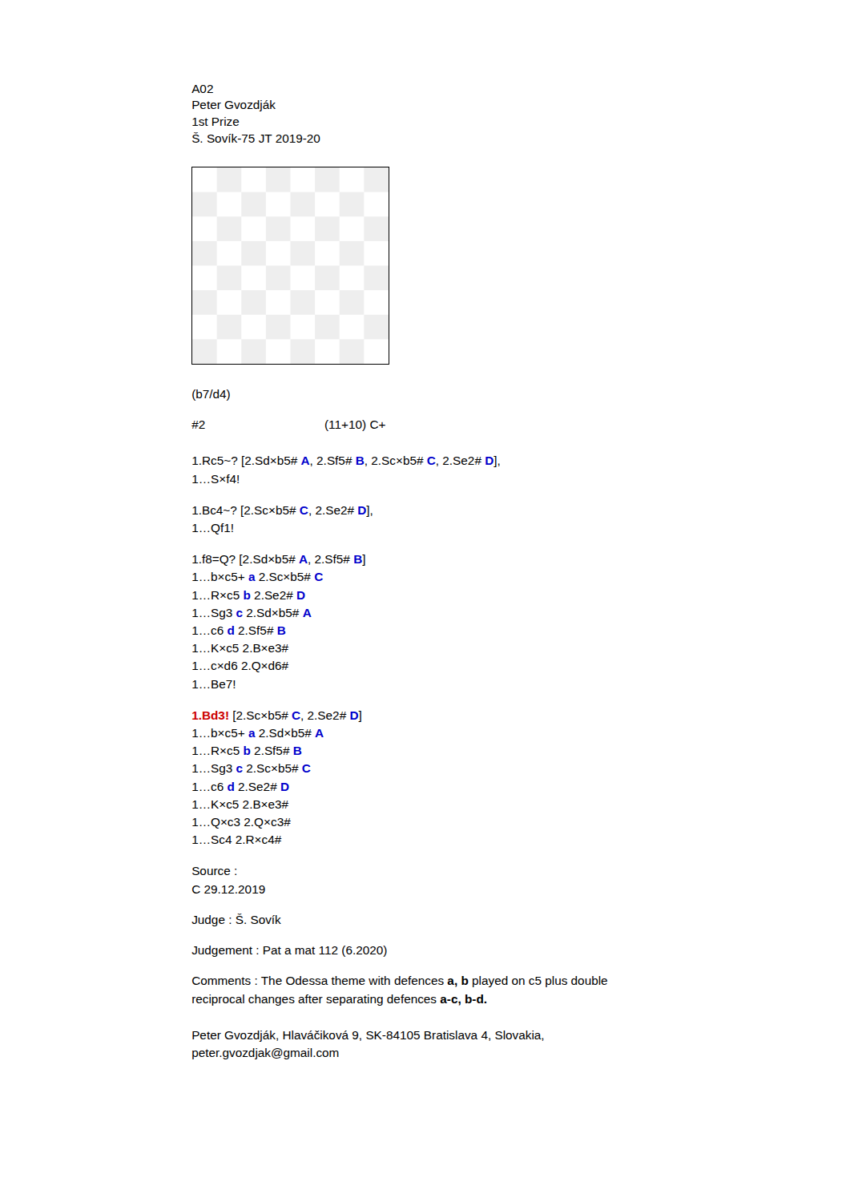A02
Peter Gvozdják
1st Prize
Š. Sovík-75 JT 2019-20
(b7/d4)
#2 (11+10) C+
1.Rc5~? [2.Sd×b5# A, 2.Sf5# B, 2.Sc×b5# C, 2.Se2# D],
1…S×f4!
1.Bc4~? [2.Sc×b5# C, 2.Se2# D],
1…Qf1!
1.f8=Q? [2.Sd×b5# A, 2.Sf5# B]
1…b×c5+ a 2.Sc×b5# C
1…R×c5 b 2.Se2# D
1…Sg3 c 2.Sd×b5# A
1…c6 d 2.Sf5# B
1…K×c5 2.B×e3#
1…c×d6 2.Q×d6#
1…Be7!
1.Bd3! [2.Sc×b5# C, 2.Se2# D]
1…b×c5+ a 2.Sd×b5# A
1…R×c5 b 2.Sf5# B
1…Sg3 c 2.Sc×b5# C
1…c6 d 2.Se2# D
1…K×c5 2.B×e3#
1…Q×c3 2.Q×c3#
1…Sc4 2.R×c4#
Source :
C 29.12.2019
Judge : Š. Sovík
Judgement : Pat a mat 112 (6.2020)
Comments : The Odessa theme with defences a, b played on c5 plus double reciprocal changes after separating defences a-c, b-d.
Peter Gvozdják, Hlaváčiková 9, SK-84105 Bratislava 4, Slovakia, peter.gvozdjak@gmail.com